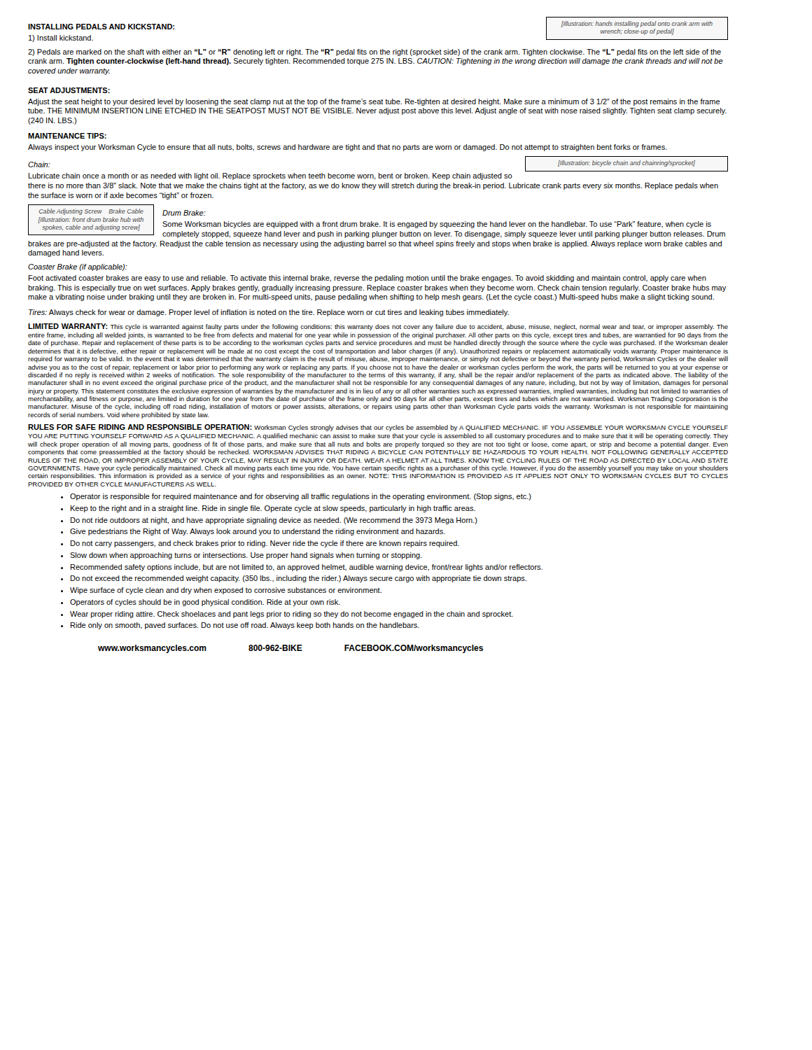[Illustration: hands installing pedal onto crank arm with wrench; close-up of pedal]
Installing Pedals and Kickstand:
1) Install kickstand.
2) Pedals are marked on the shaft with either an “L” or “R” denoting left or right. The “R” pedal fits on the right (sprocket side) of the crank arm. Tighten clockwise. The “L” pedal fits on the left side of the crank arm. Tighten counter-clockwise (left-hand thread). Securely tighten. Recommended torque 275 IN. LBS. CAUTION: Tightening in the wrong direction will damage the crank threads and will not be covered under warranty.
Seat Adjustments:
Adjust the seat height to your desired level by loosening the seat clamp nut at the top of the frame’s seat tube. Re-tighten at desired height. Make sure a minimum of 3 1/2” of the post remains in the frame tube. THE MINIMUM INSERTION LINE ETCHED IN THE SEATPOST MUST NOT BE VISIBLE. Never adjust post above this level. Adjust angle of seat with nose raised slightly. Tighten seat clamp securely. (240 IN. LBS.)
Maintenance Tips:
Always inspect your Worksman Cycle to ensure that all nuts, bolts, screws and hardware are tight and that no parts are worn or damaged. Do not attempt to straighten bent forks or frames.
[Illustration: bicycle chain and chainring/sprocket]
Chain:
Lubricate chain once a month or as needed with light oil. Replace sprockets when teeth become worn, bent or broken. Keep chain adjusted so there is no more than 3/8” slack. Note that we make the chains tight at the factory, as we do know they will stretch during the break-in period. Lubricate crank parts every six months. Replace pedals when the surface is worn or if axle becomes “tight” or frozen.
Cable Adjusting Screw Brake Cable
[Illustration: front drum brake hub with spokes, cable and adjusting screw]
Drum Brake:
Some Worksman bicycles are equipped with a front drum brake. It is engaged by squeezing the hand lever on the handlebar. To use “Park” feature, when cycle is completely stopped, squeeze hand lever and push in parking plunger button on lever. To disengage, simply squeeze lever until parking plunger button releases. Drum brakes are pre-adjusted at the factory. Readjust the cable tension as necessary using the adjusting barrel so that wheel spins freely and stops when brake is applied. Always replace worn brake cables and damaged hand levers.
Coaster Brake (if applicable):
Foot activated coaster brakes are easy to use and reliable. To activate this internal brake, reverse the pedaling motion until the brake engages. To avoid skidding and maintain control, apply care when braking. This is especially true on wet surfaces. Apply brakes gently, gradually increasing pressure. Replace coaster brakes when they become worn. Check chain tension regularly. Coaster brake hubs may make a vibrating noise under braking until they are broken in. For multi-speed units, pause pedaling when shifting to help mesh gears. (Let the cycle coast.) Multi-speed hubs make a slight ticking sound.
Tires: Always check for wear or damage. Proper level of inflation is noted on the tire. Replace worn or cut tires and leaking tubes immediately.
LIMITED WARRANTY: This cycle is warranted against faulty parts under the following conditions: this warranty does not cover any failure due to accident, abuse, misuse, neglect, normal wear and tear, or improper assembly. The entire frame, including all welded joints, is warranted to be free from defects and material for one year while in possession of the original purchaser. All other parts on this cycle, except tires and tubes, are warrantied for 90 days from the date of purchase. Repair and replacement of these parts is to be according to the worksman cycles parts and service procedures and must be handled directly through the source where the cycle was purchased. If the Worksman dealer determines that it is defective, either repair or replacement will be made at no cost except the cost of transportation and labor charges (if any). Unauthorized repairs or replacement automatically voids warranty. Proper maintenance is required for warranty to be valid. In the event that it was determined that the warranty claim is the result of misuse, abuse, improper maintenance, or simply not defective or beyond the warranty period, Worksman Cycles or the dealer will advise you as to the cost of repair, replacement or labor prior to performing any work or replacing any parts. If you choose not to have the dealer or worksman cycles perform the work, the parts will be returned to you at your expense or discarded if no reply is received within 2 weeks of notification. The sole responsibility of the manufacturer to the terms of this warranty, if any, shall be the repair and/or replacement of the parts as indicated above. The liability of the manufacturer shall in no event exceed the original purchase price of the product, and the manufacturer shall not be responsible for any consequential damages of any nature, including, but not by way of limitation, damages for personal injury or property. This statement constitutes the exclusive expression of warranties by the manufacturer and is in lieu of any or all other warranties such as expressed warranties, implied warranties, including but not limited to warranties of merchantability, and fitness or purpose, are limited in duration for one year from the date of purchase of the frame only and 90 days for all other parts, except tires and tubes which are not warrantied. Worksman Trading Corporation is the manufacturer. Misuse of the cycle, including off road riding, installation of motors or power assists, alterations, or repairs using parts other than Worksman Cycle parts voids the warranty. Worksman is not responsible for maintaining records of serial numbers. Void where prohibited by state law.
RULES FOR SAFE RIDING AND RESPONSIBLE OPERATION: Worksman Cycles strongly advises that our cycles be assembled by A QUALIFIED MECHANIC. IF YOU ASSEMBLE YOUR WORKSMAN CYCLE YOURSELF YOU ARE PUTTING YOURSELF FORWARD AS A QUALIFIED MECHANIC. A qualified mechanic can assist to make sure that your cycle is assembled to all customary procedures and to make sure that it will be operating correctly. They will check proper operation of all moving parts, goodness of fit of those parts, and make sure that all nuts and bolts are properly torqued so they are not too tight or loose, come apart, or strip and become a potential danger. Even components that come preassembled at the factory should be rechecked. WORKSMAN ADVISES THAT RIDING A BICYCLE CAN POTENTIALLY BE HAZARDOUS TO YOUR HEALTH. NOT FOLLOWING GENERALLY ACCEPTED RULES OF THE ROAD, OR IMPROPER ASSEMBLY OF YOUR CYCLE, MAY RESULT IN INJURY OR DEATH. WEAR A HELMET AT ALL TIMES. KNOW THE CYCLING RULES OF THE ROAD AS DIRECTED BY LOCAL AND STATE GOVERNMENTS. Have your cycle periodically maintained. Check all moving parts each time you ride. You have certain specific rights as a purchaser of this cycle. However, if you do the assembly yourself you may take on your shoulders certain responsibilities. This information is provided as a service of your rights and responsibilities as an owner. NOTE: THIS INFORMATION IS PROVIDED AS IT APPLIES NOT ONLY TO WORKSMAN CYCLES BUT TO CYCLES PROVIDED BY OTHER CYCLE MANUFACTURERS AS WELL.
Operator is responsible for required maintenance and for observing all traffic regulations in the operating environment. (Stop signs, etc.)
Keep to the right and in a straight line. Ride in single file. Operate cycle at slow speeds, particularly in high traffic areas.
Do not ride outdoors at night, and have appropriate signaling device as needed. (We recommend the 3973 Mega Horn.)
Give pedestrians the Right of Way. Always look around you to understand the riding environment and hazards.
Do not carry passengers, and check brakes prior to riding. Never ride the cycle if there are known repairs required.
Slow down when approaching turns or intersections. Use proper hand signals when turning or stopping.
Recommended safety options include, but are not limited to, an approved helmet, audible warning device, front/rear lights and/or reflectors.
Do not exceed the recommended weight capacity. (350 lbs., including the rider.) Always secure cargo with appropriate tie down straps.
Wipe surface of cycle clean and dry when exposed to corrosive substances or environment.
Operators of cycles should be in good physical condition. Ride at your own risk.
Wear proper riding attire. Check shoelaces and pant legs prior to riding so they do not become engaged in the chain and sprocket.
Ride only on smooth, paved surfaces. Do not use off road. Always keep both hands on the handlebars.
www.worksmancycles.com 800-962-BIKE FACEBOOK.COM/worksmancycles